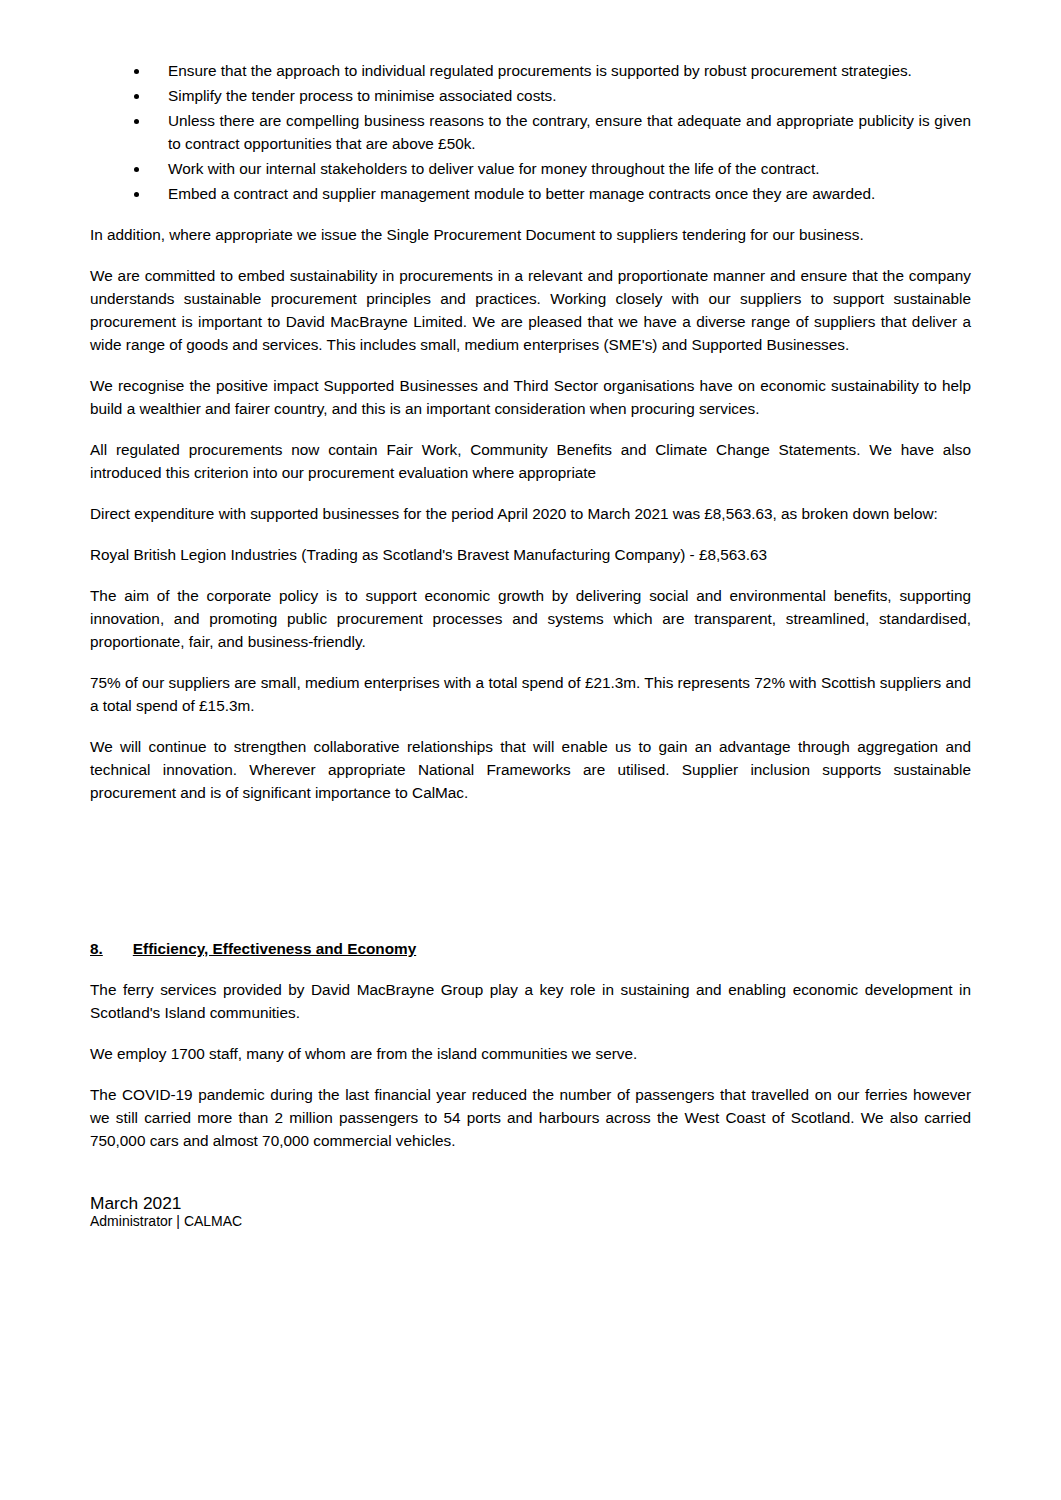Ensure that the approach to individual regulated procurements is supported by robust procurement strategies.
Simplify the tender process to minimise associated costs.
Unless there are compelling business reasons to the contrary, ensure that adequate and appropriate publicity is given to contract opportunities that are above £50k.
Work with our internal stakeholders to deliver value for money throughout the life of the contract.
Embed a contract and supplier management module to better manage contracts once they are awarded.
In addition, where appropriate we issue the Single Procurement Document to suppliers tendering for our business.
We are committed to embed sustainability in procurements in a relevant and proportionate manner and ensure that the company understands sustainable procurement principles and practices. Working closely with our suppliers to support sustainable procurement is important to David MacBrayne Limited. We are pleased that we have a diverse range of suppliers that deliver a wide range of goods and services. This includes small, medium enterprises (SME's) and Supported Businesses.
We recognise the positive impact Supported Businesses and Third Sector organisations have on economic sustainability to help build a wealthier and fairer country, and this is an important consideration when procuring services.
All regulated procurements now contain Fair Work, Community Benefits and Climate Change Statements. We have also introduced this criterion into our procurement evaluation where appropriate
Direct expenditure with supported businesses for the period April 2020 to March 2021 was £8,563.63, as broken down below:
Royal British Legion Industries (Trading as Scotland's Bravest Manufacturing Company) - £8,563.63
The aim of the corporate policy is to support economic growth by delivering social and environmental benefits, supporting innovation, and promoting public procurement processes and systems which are transparent, streamlined, standardised, proportionate, fair, and business-friendly.
75% of our suppliers are small, medium enterprises with a total spend of £21.3m. This represents 72% with Scottish suppliers and a total spend of £15.3m.
We will continue to strengthen collaborative relationships that will enable us to gain an advantage through aggregation and technical innovation. Wherever appropriate National Frameworks are utilised. Supplier inclusion supports sustainable procurement and is of significant importance to CalMac.
8. Efficiency, Effectiveness and Economy
The ferry services provided by David MacBrayne Group play a key role in sustaining and enabling economic development in Scotland's Island communities.
We employ 1700 staff, many of whom are from the island communities we serve.
The COVID-19 pandemic during the last financial year reduced the number of passengers that travelled on our ferries however we still carried more than 2 million passengers to 54 ports and harbours across the West Coast of Scotland. We also carried 750,000 cars and almost 70,000 commercial vehicles.
March 2021
Administrator | CALMAC